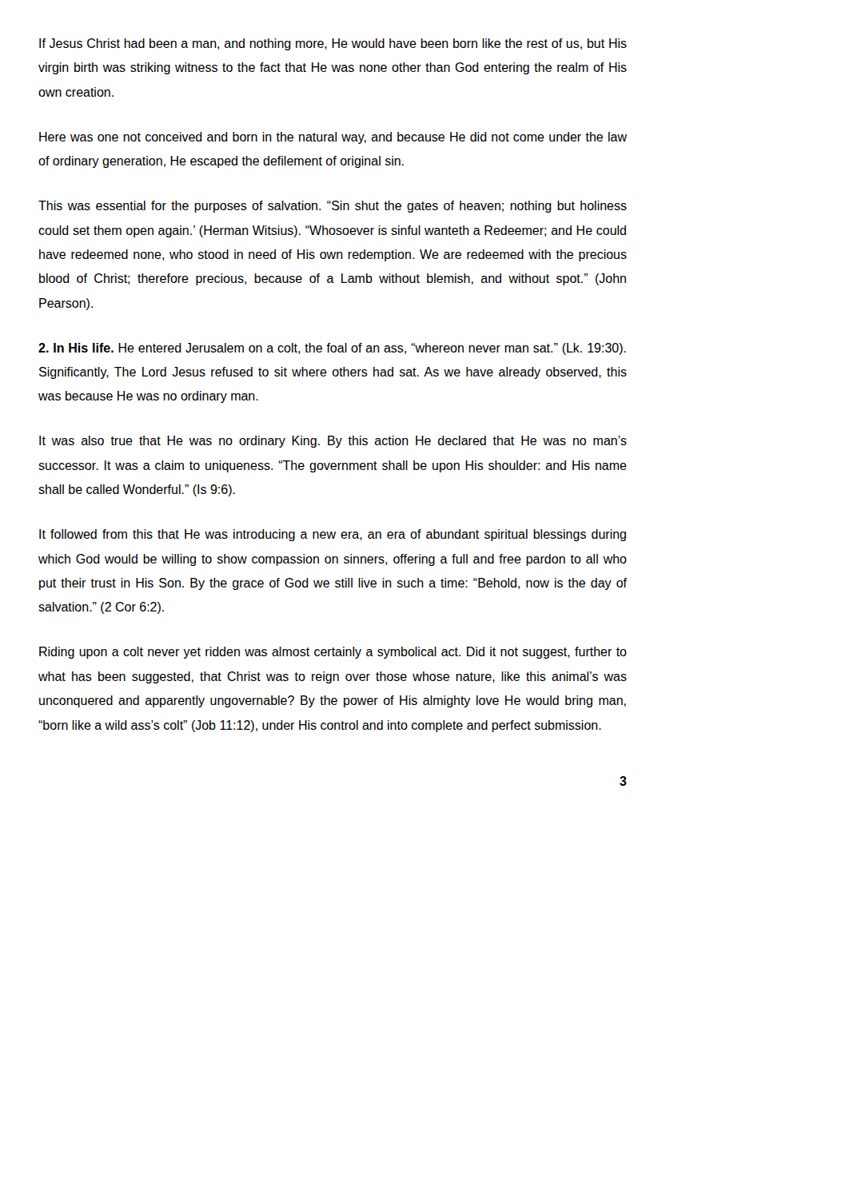If Jesus Christ had been a man, and nothing more, He would have been born like the rest of us, but His virgin birth was striking witness to the fact that He was none other than God entering the realm of His own creation.
Here was one not conceived and born in the natural way, and because He did not come under the law of ordinary generation, He escaped the defilement of original sin.
This was essential for the purposes of salvation. “Sin shut the gates of heaven; nothing but holiness could set them open again.’ (Herman Witsius). “Whosoever is sinful wanteth a Redeemer; and He could have redeemed none, who stood in need of His own redemption. We are redeemed with the precious blood of Christ; therefore precious, because of a Lamb without blemish, and without spot.” (John Pearson).
2. In His life. He entered Jerusalem on a colt, the foal of an ass, “whereon never man sat.” (Lk. 19:30). Significantly, The Lord Jesus refused to sit where others had sat. As we have already observed, this was because He was no ordinary man.
It was also true that He was no ordinary King. By this action He declared that He was no man’s successor. It was a claim to uniqueness. “The government shall be upon His shoulder: and His name shall be called Wonderful.” (Is 9:6).
It followed from this that He was introducing a new era, an era of abundant spiritual blessings during which God would be willing to show compassion on sinners, offering a full and free pardon to all who put their trust in His Son. By the grace of God we still live in such a time: “Behold, now is the day of salvation.” (2 Cor 6:2).
Riding upon a colt never yet ridden was almost certainly a symbolical act. Did it not suggest, further to what has been suggested, that Christ was to reign over those whose nature, like this animal’s was unconquered and apparently ungovernable? By the power of His almighty love He would bring man, “born like a wild ass’s colt” (Job 11:12), under His control and into complete and perfect submission.
3